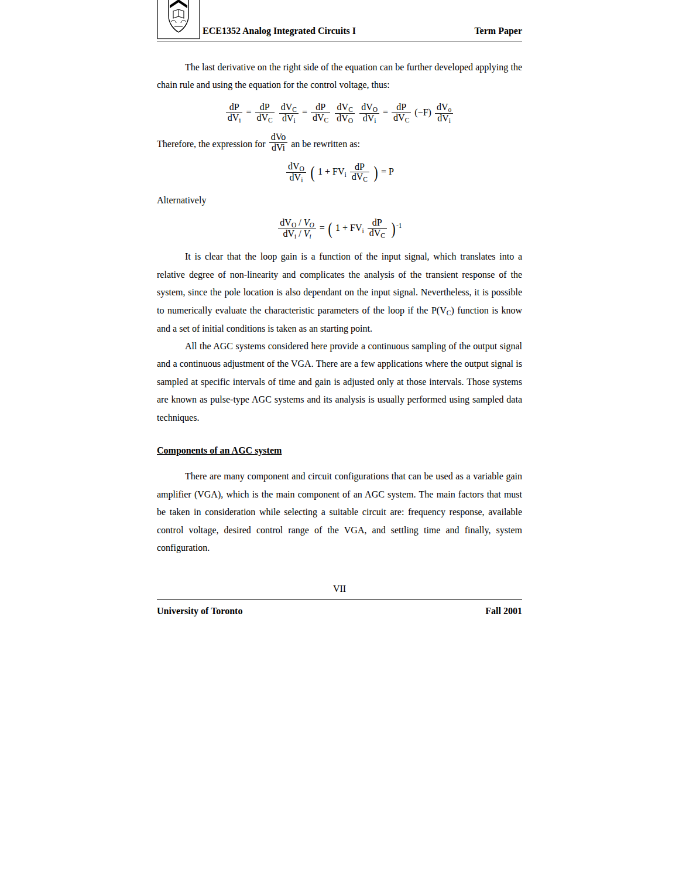ECE1352 Analog Integrated Circuits I Term Paper
The last derivative on the right side of the equation can be further developed applying the chain rule and using the equation for the control voltage, thus:
dP dVi = dP dVC dVC dVi = dP dVC dVC dVO dVO dVi = dP dVC (−F) dVo dVi
Therefore, the expression for dVo dVi an be rewritten as:
dVO dVi ( 1 + FVi dP dVC ) = P
Alternatively
dVO / VO dVi / Vi = ( 1 + FVi dP dVC )-1
It is clear that the loop gain is a function of the input signal, which translates into a relative degree of non-linearity and complicates the analysis of the transient response of the system, since the pole location is also dependant on the input signal. Nevertheless, it is possible to numerically evaluate the characteristic parameters of the loop if the P(VC) function is know and a set of initial conditions is taken as an starting point.
All the AGC systems considered here provide a continuous sampling of the output signal and a continuous adjustment of the VGA. There are a few applications where the output signal is sampled at specific intervals of time and gain is adjusted only at those intervals. Those systems are known as pulse-type AGC systems and its analysis is usually performed using sampled data techniques.
Components of an AGC system
There are many component and circuit configurations that can be used as a variable gain amplifier (VGA), which is the main component of an AGC system. The main factors that must be taken in consideration while selecting a suitable circuit are: frequency response, available control voltage, desired control range of the VGA, and settling time and finally, system configuration.
VII
University of Toronto Fall 2001